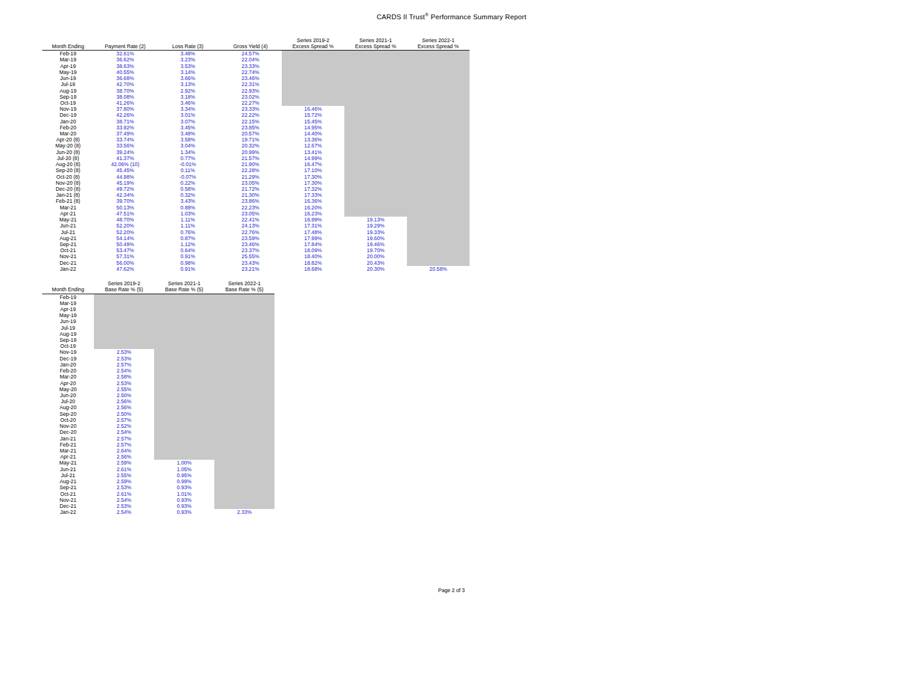CARDS II Trust® Performance Summary Report
| | | | | Series 2019-2 | Series 2021-1 | Series 2022-1 |
| --- | --- | --- | --- | --- | --- | --- |
| Month Ending | Payment Rate (2) | Loss Rate (3) | Gross Yield (4) | Excess Spread % | Excess Spread % | Excess Spread % |
| Feb-19 | 32.61% | 3.48% | 24.57% | | | |
| Mar-19 | 36.62% | 3.23% | 22.04% | | | |
| Apr-19 | 38.63% | 3.53% | 23.33% | | | |
| May-19 | 40.55% | 3.14% | 22.74% | | | |
| Jun-19 | 36.68% | 3.66% | 23.46% | | | |
| Jul-19 | 42.70% | 3.13% | 22.31% | | | |
| Aug-19 | 38.70% | 2.92% | 22.93% | | | |
| Sep-19 | 38.08% | 3.18% | 23.02% | | | |
| Oct-19 | 41.26% | 3.46% | 22.27% | | | |
| Nov-19 | 37.80% | 3.34% | 23.33% | 16.46% | | |
| Dec-19 | 42.26% | 3.01% | 22.22% | 15.72% | | |
| Jan-20 | 38.71% | 3.07% | 22.15% | 15.45% | | |
| Feb-20 | 33.92% | 3.45% | 23.85% | 14.95% | | |
| Mar-20 | 37.49% | 3.48% | 20.57% | 14.40% | | |
| Apr-20 (8) | 33.74% | 3.58% | 19.71% | 13.36% | | |
| May-20 (8) | 33.56% | 3.04% | 20.32% | 12.67% | | |
| Jun-20 (8) | 39.24% | 1.34% | 20.99% | 13.41% | | |
| Jul-20 (8) | 41.37% | 0.77% | 21.57% | 14.99% | | |
| Aug-20 (8) | 42.06% (10) | -0.01% | 21.90% | 16.47% | | |
| Sep-20 (8) | 45.45% | 0.11% | 22.28% | 17.10% | | |
| Oct-20 (8) | 44.98% | -0.07% | 21.29% | 17.30% | | |
| Nov-20 (8) | 45.19% | 0.22% | 23.05% | 17.30% | | |
| Dec-20 (8) | 49.72% | 0.58% | 21.72% | 17.32% | | |
| Jan-21 (8) | 42.34% | 0.32% | 21.30% | 17.33% | | |
| Feb-21 (8) | 39.70% | 3.43% | 23.86% | 16.36% | | |
| Mar-21 | 50.13% | 0.88% | 22.23% | 16.20% | | |
| Apr-21 | 47.51% | 1.03% | 23.05% | 16.23% | | |
| May-21 | 48.70% | 1.11% | 22.41% | 16.99% | 19.13% | |
| Jun-21 | 52.20% | 1.11% | 24.13% | 17.31% | 19.29% | |
| Jul-21 | 52.20% | 0.76% | 22.76% | 17.48% | 19.33% | |
| Aug-21 | 54.14% | 0.87% | 23.59% | 17.99% | 19.60% | |
| Sep-21 | 50.49% | 1.12% | 23.46% | 17.84% | 19.46% | |
| Oct-21 | 53.47% | 0.64% | 23.37% | 18.09% | 19.70% | |
| Nov-21 | 57.31% | 0.91% | 25.55% | 18.40% | 20.00% | |
| Dec-21 | 56.00% | 0.98% | 23.43% | 18.82% | 20.43% | |
| Jan-22 | 47.62% | 0.91% | 23.21% | 18.68% | 20.30% | 20.58% |
| | Series 2019-2 | Series 2021-1 | Series 2022-1 |
| --- | --- | --- | --- |
| Month Ending | Base Rate % (5) | Base Rate % (5) | Base Rate % (5) |
| Feb-19 | | | |
| Mar-19 | | | |
| Apr-19 | | | |
| May-19 | | | |
| Jun-19 | | | |
| Jul-19 | | | |
| Aug-19 | | | |
| Sep-19 | | | |
| Oct-19 | | | |
| Nov-19 | 2.53% | | |
| Dec-19 | 2.53% | | |
| Jan-20 | 2.57% | | |
| Feb-20 | 2.54% | | |
| Mar-20 | 2.58% | | |
| Apr-20 | 2.53% | | |
| May-20 | 2.55% | | |
| Jun-20 | 2.50% | | |
| Jul-20 | 2.56% | | |
| Aug-20 | 2.56% | | |
| Sep-20 | 2.50% | | |
| Oct-20 | 2.57% | | |
| Nov-20 | 2.52% | | |
| Dec-20 | 2.54% | | |
| Jan-21 | 2.57% | | |
| Feb-21 | 2.57% | | |
| Mar-21 | 2.64% | | |
| Apr-21 | 2.56% | | |
| May-21 | 2.59% | 1.00% | |
| Jun-21 | 2.61% | 1.05% | |
| Jul-21 | 2.55% | 0.95% | |
| Aug-21 | 2.59% | 0.99% | |
| Sep-21 | 2.53% | 0.93% | |
| Oct-21 | 2.61% | 1.01% | |
| Nov-21 | 2.54% | 0.93% | |
| Dec-21 | 2.53% | 0.93% | |
| Jan-22 | 2.54% | 0.93% | 2.33% |
Page 2 of 3